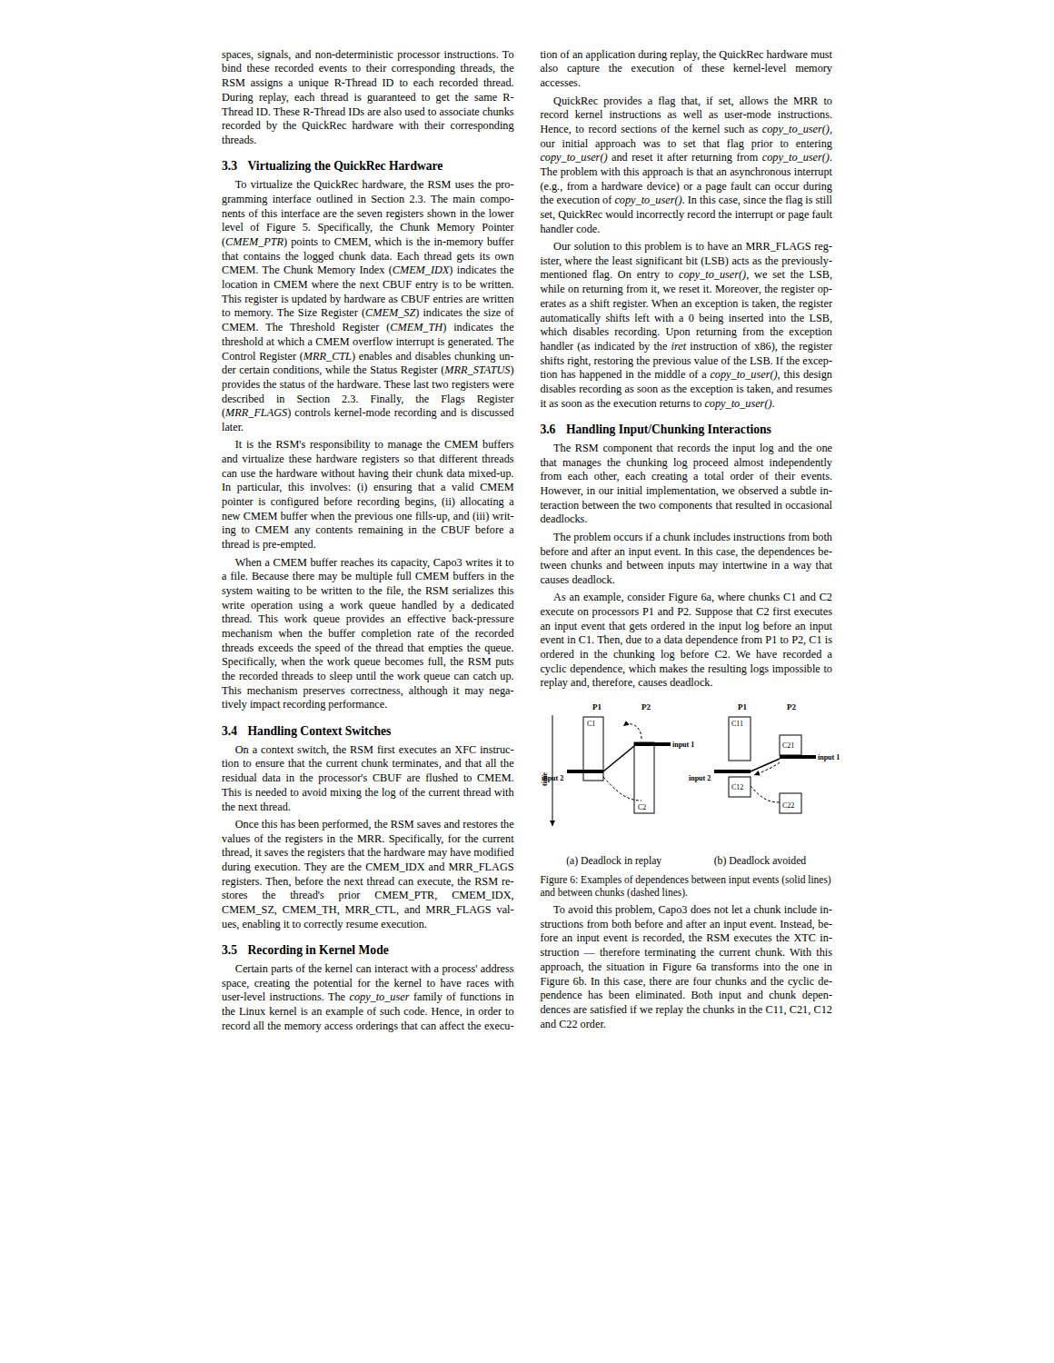spaces, signals, and non-deterministic processor instructions. To bind these recorded events to their corresponding threads, the RSM assigns a unique R-Thread ID to each recorded thread. During replay, each thread is guaranteed to get the same R-Thread ID. These R-Thread IDs are also used to associate chunks recorded by the QuickRec hardware with their corresponding threads.
3.3 Virtualizing the QuickRec Hardware
To virtualize the QuickRec hardware, the RSM uses the programming interface outlined in Section 2.3. The main components of this interface are the seven registers shown in the lower level of Figure 5. Specifically, the Chunk Memory Pointer (CMEM_PTR) points to CMEM, which is the in-memory buffer that contains the logged chunk data. Each thread gets its own CMEM. The Chunk Memory Index (CMEM_IDX) indicates the location in CMEM where the next CBUF entry is to be written. This register is updated by hardware as CBUF entries are written to memory. The Size Register (CMEM_SZ) indicates the size of CMEM. The Threshold Register (CMEM_TH) indicates the threshold at which a CMEM overflow interrupt is generated. The Control Register (MRR_CTL) enables and disables chunking under certain conditions, while the Status Register (MRR_STATUS) provides the status of the hardware. These last two registers were described in Section 2.3. Finally, the Flags Register (MRR_FLAGS) controls kernel-mode recording and is discussed later.
It is the RSM's responsibility to manage the CMEM buffers and virtualize these hardware registers so that different threads can use the hardware without having their chunk data mixed-up. In particular, this involves: (i) ensuring that a valid CMEM pointer is configured before recording begins, (ii) allocating a new CMEM buffer when the previous one fills-up, and (iii) writing to CMEM any contents remaining in the CBUF before a thread is pre-empted.
When a CMEM buffer reaches its capacity, Capo3 writes it to a file. Because there may be multiple full CMEM buffers in the system waiting to be written to the file, the RSM serializes this write operation using a work queue handled by a dedicated thread. This work queue provides an effective back-pressure mechanism when the buffer completion rate of the recorded threads exceeds the speed of the thread that empties the queue. Specifically, when the work queue becomes full, the RSM puts the recorded threads to sleep until the work queue can catch up. This mechanism preserves correctness, although it may negatively impact recording performance.
3.4 Handling Context Switches
On a context switch, the RSM first executes an XFC instruction to ensure that the current chunk terminates, and that all the residual data in the processor's CBUF are flushed to CMEM. This is needed to avoid mixing the log of the current thread with the next thread.
Once this has been performed, the RSM saves and restores the values of the registers in the MRR. Specifically, for the current thread, it saves the registers that the hardware may have modified during execution. They are the CMEM_IDX and MRR_FLAGS registers. Then, before the next thread can execute, the RSM restores the thread's prior CMEM_PTR, CMEM_IDX, CMEM_SZ, CMEM_TH, MRR_CTL, and MRR_FLAGS values, enabling it to correctly resume execution.
3.5 Recording in Kernel Mode
Certain parts of the kernel can interact with a process' address space, creating the potential for the kernel to have races with user-level instructions. The copy_to_user family of functions in the Linux kernel is an example of such code. Hence, in order to record all the memory access orderings that can affect the execution of an application during replay, the QuickRec hardware must also capture the execution of these kernel-level memory accesses.
QuickRec provides a flag that, if set, allows the MRR to record kernel instructions as well as user-mode instructions. Hence, to record sections of the kernel such as copy_to_user(), our initial approach was to set that flag prior to entering copy_to_user() and reset it after returning from copy_to_user(). The problem with this approach is that an asynchronous interrupt (e.g., from a hardware device) or a page fault can occur during the execution of copy_to_user(). In this case, since the flag is still set, QuickRec would incorrectly record the interrupt or page fault handler code.
Our solution to this problem is to have an MRR_FLAGS register, where the least significant bit (LSB) acts as the previously-mentioned flag. On entry to copy_to_user(), we set the LSB, while on returning from it, we reset it. Moreover, the register operates as a shift register. When an exception is taken, the register automatically shifts left with a 0 being inserted into the LSB, which disables recording. Upon returning from the exception handler (as indicated by the iret instruction of x86), the register shifts right, restoring the previous value of the LSB. If the exception has happened in the middle of a copy_to_user(), this design disables recording as soon as the exception is taken, and resumes it as soon as the execution returns to copy_to_user().
3.6 Handling Input/Chunking Interactions
The RSM component that records the input log and the one that manages the chunking log proceed almost independently from each other, each creating a total order of their events. However, in our initial implementation, we observed a subtle interaction between the two components that resulted in occasional deadlocks.
The problem occurs if a chunk includes instructions from both before and after an input event. In this case, the dependences between chunks and between inputs may intertwine in a way that causes deadlock.
As an example, consider Figure 6a, where chunks C1 and C2 execute on processors P1 and P2. Suppose that C2 first executes an input event that gets ordered in the input log before an input event in C1. Then, due to a data dependence from P1 to P2, C1 is ordered in the chunking log before C2. We have recorded a cyclic dependence, which makes the resulting logs impossible to replay and, therefore, causes deadlock.
P1 P2 time C1 C2 input 1 input 2 P1 P2 C11 C12 C21 C22 input 1 input 2
(a) Deadlock in replay(b) Deadlock avoided
Figure 6: Examples of dependences between input events (solid lines) and between chunks (dashed lines).
To avoid this problem, Capo3 does not let a chunk include instructions from both before and after an input event. Instead, before an input event is recorded, the RSM executes the XTC instruction — therefore terminating the current chunk. With this approach, the situation in Figure 6a transforms into the one in Figure 6b. In this case, there are four chunks and the cyclic dependence has been eliminated. Both input and chunk dependences are satisfied if we replay the chunks in the C11, C21, C12 and C22 order.